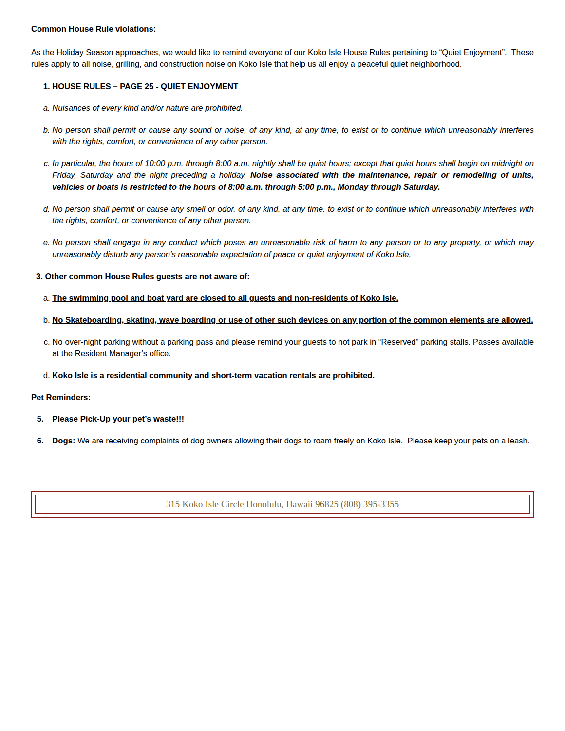Common House Rule violations:
As the Holiday Season approaches, we would like to remind everyone of our Koko Isle House Rules pertaining to “Quiet Enjoyment”. These rules apply to all noise, grilling, and construction noise on Koko Isle that help us all enjoy a peaceful quiet neighborhood.
HOUSE RULES – PAGE 25 - QUIET ENJOYMENT
Nuisances of every kind and/or nature are prohibited.
No person shall permit or cause any sound or noise, of any kind, at any time, to exist or to continue which unreasonably interferes with the rights, comfort, or convenience of any other person.
In particular, the hours of 10:00 p.m. through 8:00 a.m. nightly shall be quiet hours; except that quiet hours shall begin on midnight on Friday, Saturday and the night preceding a holiday. Noise associated with the maintenance, repair or remodeling of units, vehicles or boats is restricted to the hours of 8:00 a.m. through 5:00 p.m., Monday through Saturday.
No person shall permit or cause any smell or odor, of any kind, at any time, to exist or to continue which unreasonably interferes with the rights, comfort, or convenience of any other person.
No person shall engage in any conduct which poses an unreasonable risk of harm to any person or to any property, or which may unreasonably disturb any person’s reasonable expectation of peace or quiet enjoyment of Koko Isle.
3. Other common House Rules guests are not aware of:
The swimming pool and boat yard are closed to all guests and non-residents of Koko Isle.
No Skateboarding, skating, wave boarding or use of other such devices on any portion of the common elements are allowed.
No over-night parking without a parking pass and please remind your guests to not park in “Reserved” parking stalls. Passes available at the Resident Manager’s office.
Koko Isle is a residential community and short-term vacation rentals are prohibited.
Pet Reminders:
Please Pick-Up your pet’s waste!!!
Dogs: We are receiving complaints of dog owners allowing their dogs to roam freely on Koko Isle. Please keep your pets on a leash.
315 Koko Isle Circle Honolulu, Hawaii 96825 (808) 395-3355